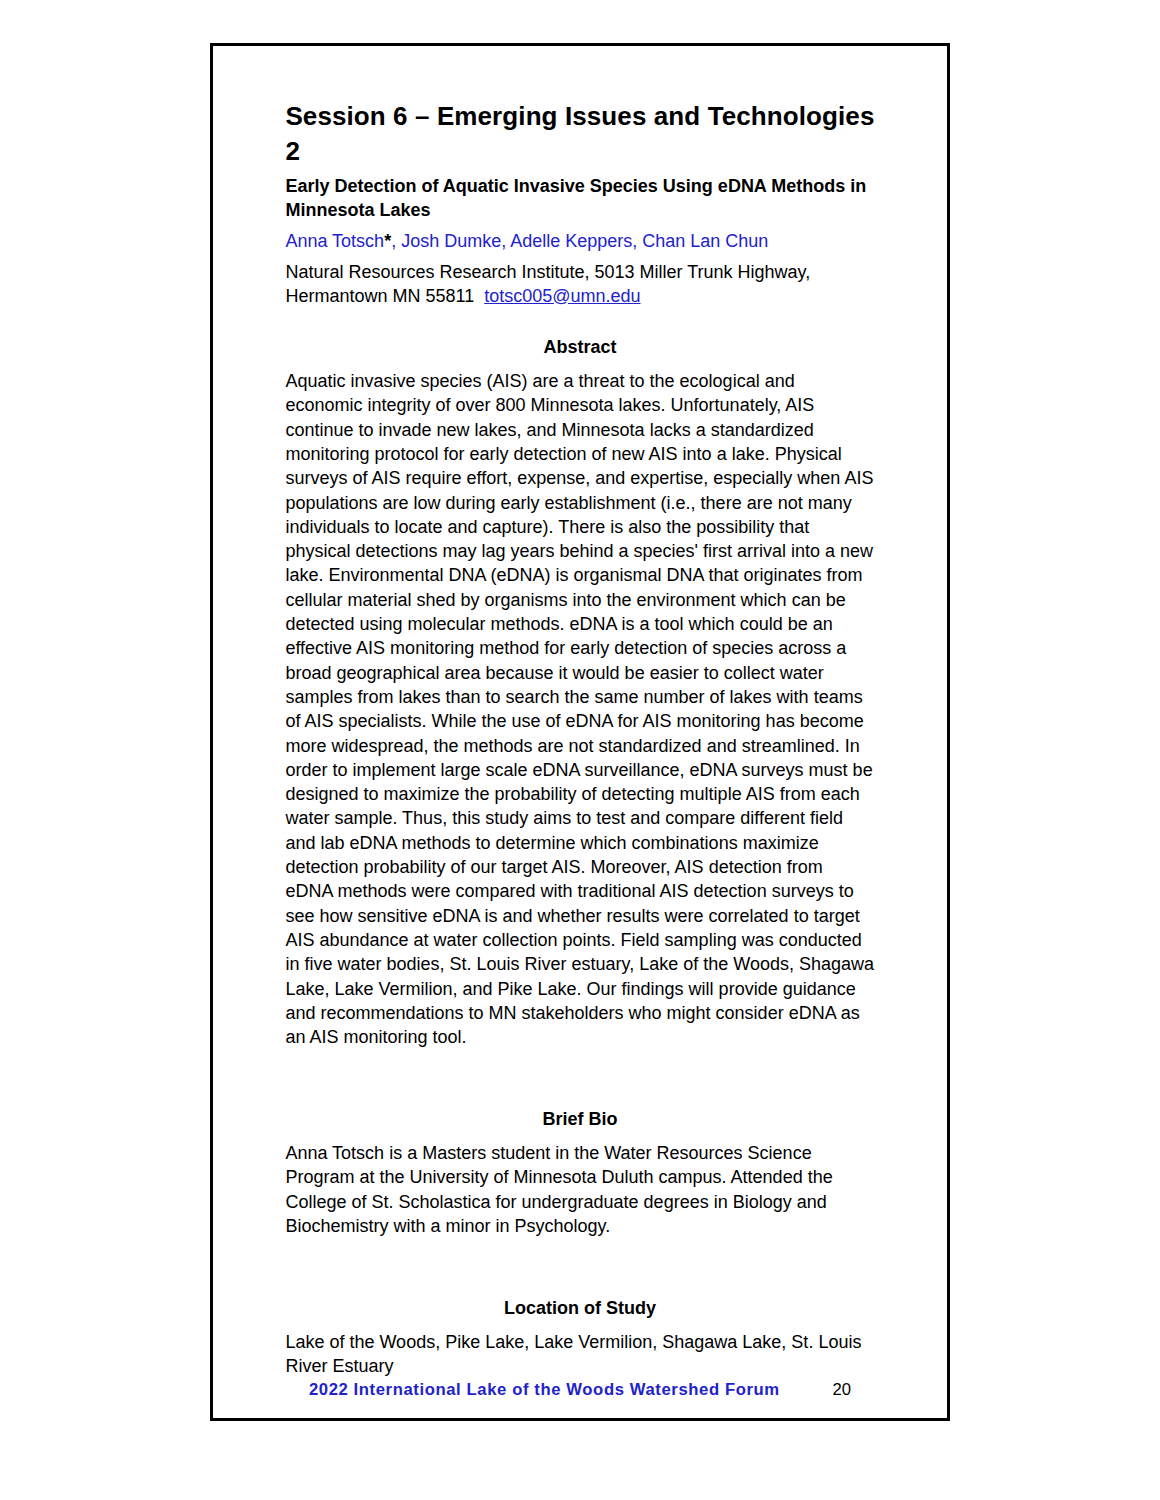Session 6 – Emerging Issues and Technologies 2
Early Detection of Aquatic Invasive Species Using eDNA Methods in Minnesota Lakes
Anna Totsch*, Josh Dumke, Adelle Keppers, Chan Lan Chun
Natural Resources Research Institute, 5013 Miller Trunk Highway,
Hermantown MN 55811 totsc005@umn.edu
Abstract
Aquatic invasive species (AIS) are a threat to the ecological and economic integrity of over 800 Minnesota lakes. Unfortunately, AIS continue to invade new lakes, and Minnesota lacks a standardized monitoring protocol for early detection of new AIS into a lake. Physical surveys of AIS require effort, expense, and expertise, especially when AIS populations are low during early establishment (i.e., there are not many individuals to locate and capture). There is also the possibility that physical detections may lag years behind a species' first arrival into a new lake. Environmental DNA (eDNA) is organismal DNA that originates from cellular material shed by organisms into the environment which can be detected using molecular methods. eDNA is a tool which could be an effective AIS monitoring method for early detection of species across a broad geographical area because it would be easier to collect water samples from lakes than to search the same number of lakes with teams of AIS specialists. While the use of eDNA for AIS monitoring has become more widespread, the methods are not standardized and streamlined. In order to implement large scale eDNA surveillance, eDNA surveys must be designed to maximize the probability of detecting multiple AIS from each water sample. Thus, this study aims to test and compare different field and lab eDNA methods to determine which combinations maximize detection probability of our target AIS. Moreover, AIS detection from eDNA methods were compared with traditional AIS detection surveys to see how sensitive eDNA is and whether results were correlated to target AIS abundance at water collection points. Field sampling was conducted in five water bodies, St. Louis River estuary, Lake of the Woods, Shagawa Lake, Lake Vermilion, and Pike Lake. Our findings will provide guidance and recommendations to MN stakeholders who might consider eDNA as an AIS monitoring tool.
Brief Bio
Anna Totsch is a Masters student in the Water Resources Science Program at the University of Minnesota Duluth campus. Attended the College of St. Scholastica for undergraduate degrees in Biology and Biochemistry with a minor in Psychology.
Location of Study
Lake of the Woods, Pike Lake, Lake Vermilion, Shagawa Lake, St. Louis River Estuary
2022 International Lake of the Woods Watershed Forum 20